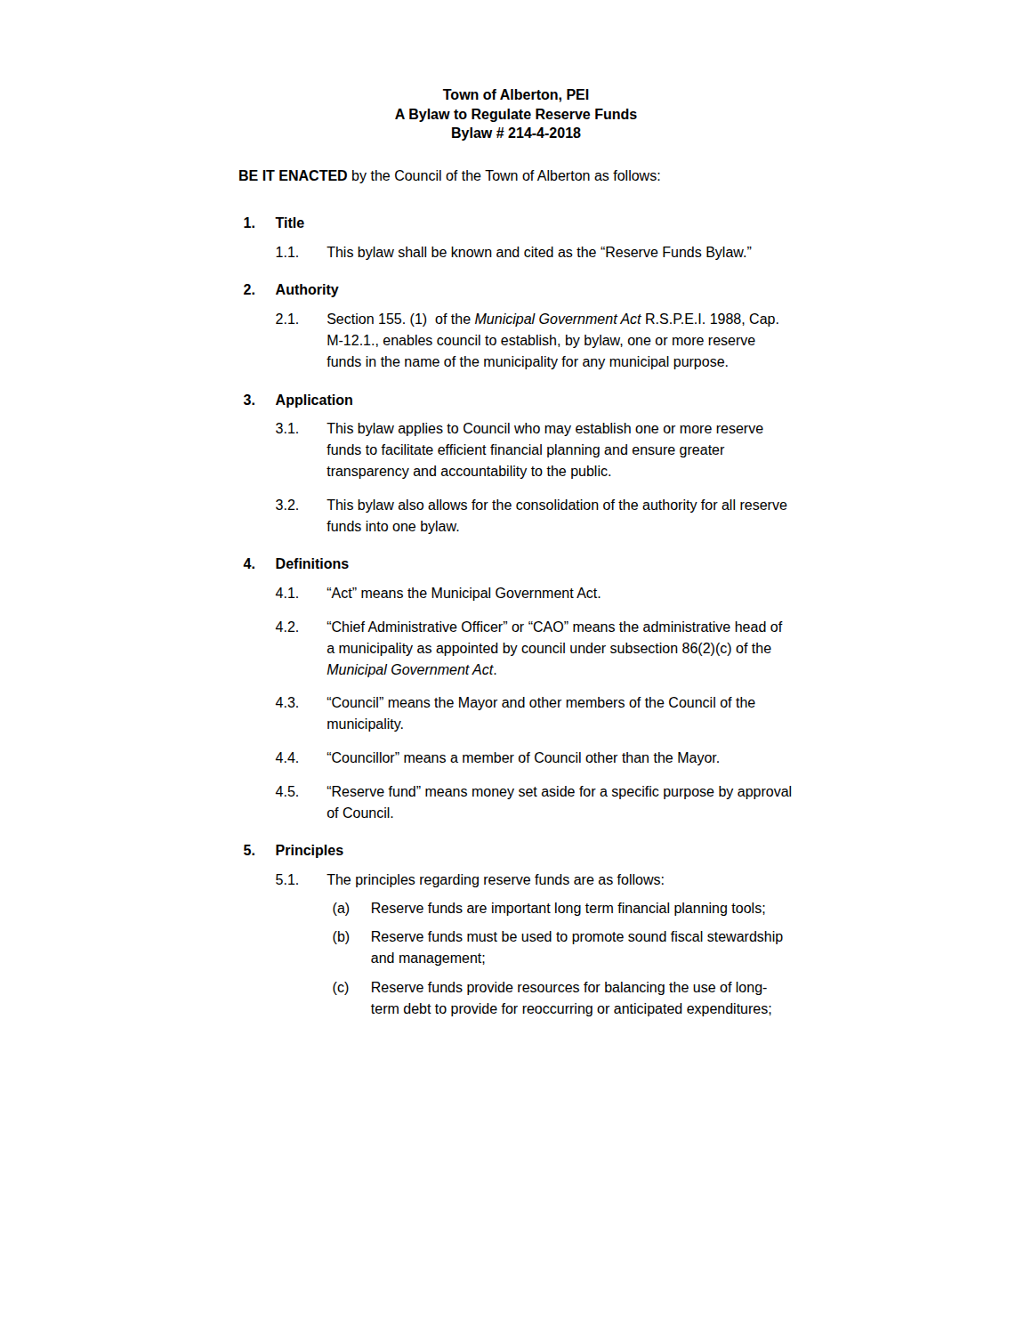Town of Alberton, PEI
A Bylaw to Regulate Reserve Funds
Bylaw # 214-4-2018
BE IT ENACTED by the Council of the Town of Alberton as follows:
Title
This bylaw shall be known and cited as the “Reserve Funds Bylaw.”
Authority
Section 155. (1) of the Municipal Government Act R.S.P.E.I. 1988, Cap. M-12.1., enables council to establish, by bylaw, one or more reserve funds in the name of the municipality for any municipal purpose.
Application
This bylaw applies to Council who may establish one or more reserve funds to facilitate efficient financial planning and ensure greater transparency and accountability to the public.
This bylaw also allows for the consolidation of the authority for all reserve funds into one bylaw.
Definitions
“Act” means the Municipal Government Act.
“Chief Administrative Officer” or “CAO” means the administrative head of a municipality as appointed by council under subsection 86(2)(c) of the Municipal Government Act.
“Council” means the Mayor and other members of the Council of the municipality.
“Councillor” means a member of Council other than the Mayor.
“Reserve fund” means money set aside for a specific purpose by approval of Council.
Principles
The principles regarding reserve funds are as follows:
Reserve funds are important long term financial planning tools;
Reserve funds must be used to promote sound fiscal stewardship and management;
Reserve funds provide resources for balancing the use of long-term debt to provide for reoccurring or anticipated expenditures;